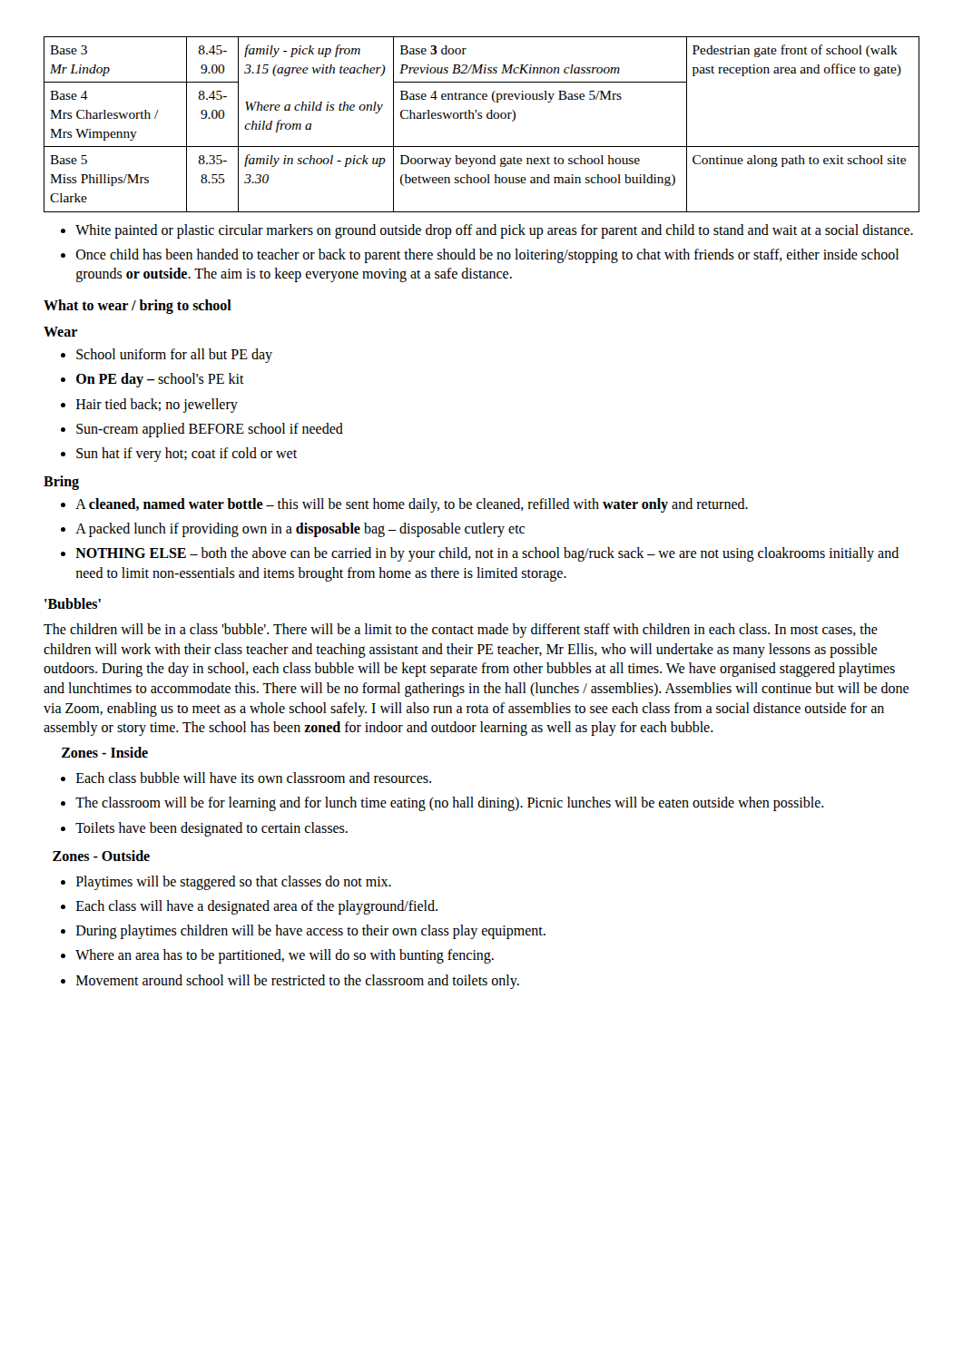| Base 3 Mr Lindop | 8.45-9.00 | family - pick up from 3.15 (agree with teacher) Where a child is the only child from a | Base 3 door Previous B2/Miss McKinnon classroom | Pedestrian gate front of school (walk past reception area and office to gate) |
| Base 4 Mrs Charlesworth / Mrs Wimpenny | 8.45-9.00 | Base 4 entrance (previously Base 5/Mrs Charlesworth's door) |
| Base 5 Miss Phillips/Mrs Clarke | 8.35-8.55 | family in school - pick up 3.30 | Doorway beyond gate next to school house (between school house and main school building) | Continue along path to exit school site |
White painted or plastic circular markers on ground outside drop off and pick up areas for parent and child to stand and wait at a social distance.
Once child has been handed to teacher or back to parent there should be no loitering/stopping to chat with friends or staff, either inside school grounds or outside. The aim is to keep everyone moving at a safe distance.
What to wear / bring to school
Wear
School uniform for all but PE day
On PE day – school's PE kit
Hair tied back; no jewellery
Sun-cream applied BEFORE school if needed
Sun hat if very hot; coat if cold or wet
Bring
A cleaned, named water bottle – this will be sent home daily, to be cleaned, refilled with water only and returned.
A packed lunch if providing own in a disposable bag – disposable cutlery etc
NOTHING ELSE – both the above can be carried in by your child, not in a school bag/ruck sack – we are not using cloakrooms initially and need to limit non-essentials and items brought from home as there is limited storage.
'Bubbles'
The children will be in a class 'bubble'. There will be a limit to the contact made by different staff with children in each class. In most cases, the children will work with their class teacher and teaching assistant and their PE teacher, Mr Ellis, who will undertake as many lessons as possible outdoors. During the day in school, each class bubble will be kept separate from other bubbles at all times. We have organised staggered playtimes and lunchtimes to accommodate this. There will be no formal gatherings in the hall (lunches / assemblies). Assemblies will continue but will be done via Zoom, enabling us to meet as a whole school safely. I will also run a rota of assemblies to see each class from a social distance outside for an assembly or story time. The school has been zoned for indoor and outdoor learning as well as play for each bubble.
Zones - Inside
Each class bubble will have its own classroom and resources.
The classroom will be for learning and for lunch time eating (no hall dining). Picnic lunches will be eaten outside when possible.
Toilets have been designated to certain classes.
Zones - Outside
Playtimes will be staggered so that classes do not mix.
Each class will have a designated area of the playground/field.
During playtimes children will be have access to their own class play equipment.
Where an area has to be partitioned, we will do so with bunting fencing.
Movement around school will be restricted to the classroom and toilets only.